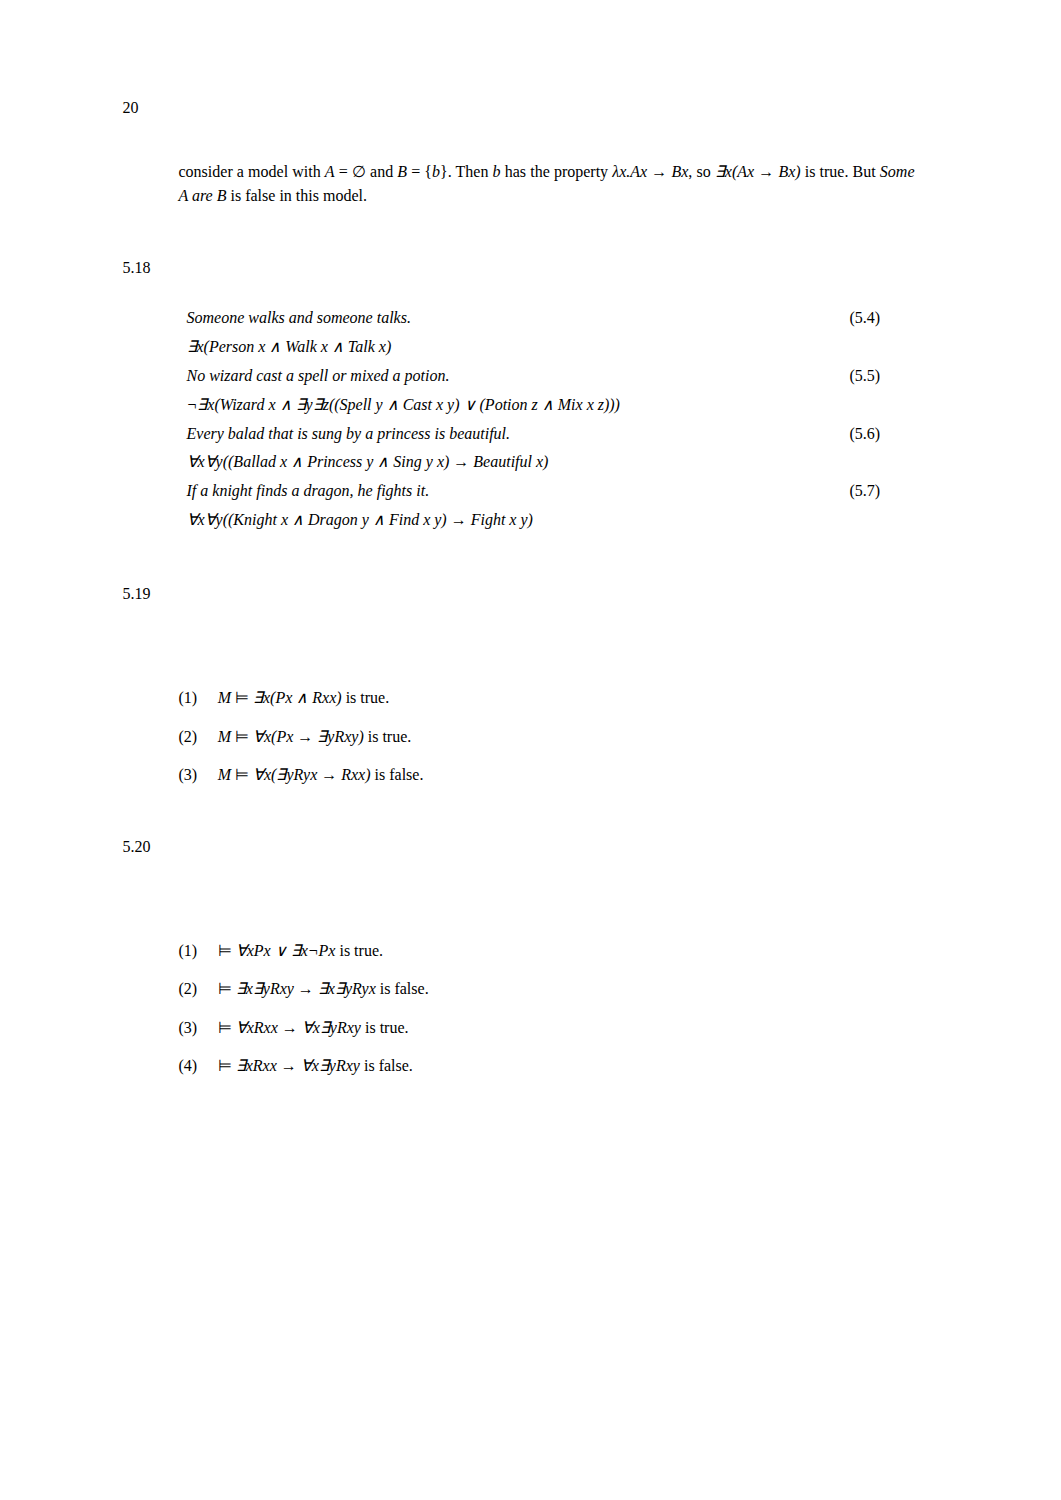20
consider a model with A = ∅ and B = {b}. Then b has the property λx.Ax → Bx, so ∃x(Ax → Bx) is true. But Some A are B is false in this model.
5.18
| Someone walks and someone talks. | (5.4) |
| ∃x(Person x ∧ Walk x ∧ Talk x) | |
| No wizard cast a spell or mixed a potion. | (5.5) |
| ¬∃x(Wizard x ∧ ∃y∃z((Spell y ∧ Cast x y) ∨ (Potion z ∧ Mix x z))) | |
| Every balad that is sung by a princess is beautiful. | (5.6) |
| ∀x∀y((Ballad x ∧ Princess y ∧ Sing y x) → Beautiful x) | |
| If a knight finds a dragon, he fights it. | (5.7) |
| ∀x∀y((Knight x ∧ Dragon y ∧ Find x y) → Fight x y) | |
5.19
(1) M ⊨ ∃x(Px ∧ Rxx) is true.
(2) M ⊨ ∀x(Px → ∃yRxy) is true.
(3) M ⊨ ∀x(∃yRyx → Rxx) is false.
5.20
(1) ⊨ ∀xPx ∨ ∃x¬Px is true.
(2) ⊨ ∃x∃yRxy → ∃x∃yRyx is false.
(3) ⊨ ∀xRxx → ∀x∃yRxy is true.
(4) ⊨ ∃xRxx → ∀x∃yRxy is false.